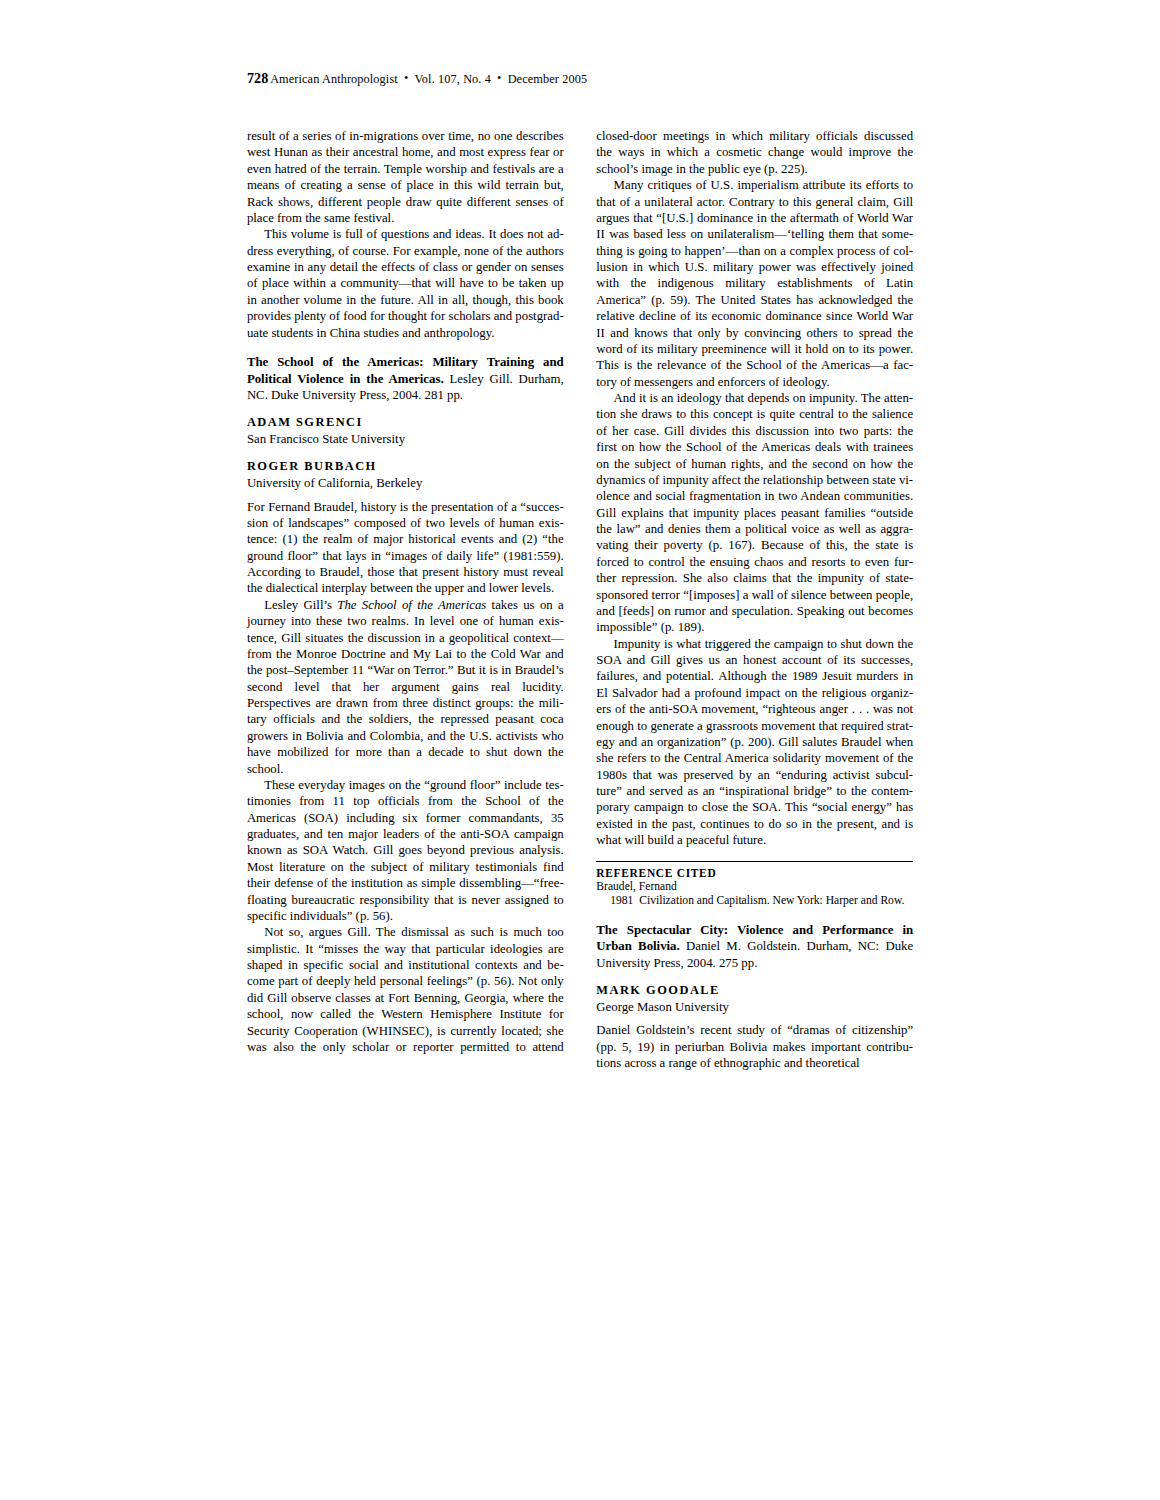728 American Anthropologist•Vol. 107, No. 4•December 2005
result of a series of in-migrations over time, no one describes west Hunan as their ancestral home, and most express fear or even hatred of the terrain. Temple worship and festivals are a means of creating a sense of place in this wild terrain but, Rack shows, different people draw quite different senses of place from the same festival.
This volume is full of questions and ideas. It does not address everything, of course. For example, none of the authors examine in any detail the effects of class or gender on senses of place within a community—that will have to be taken up in another volume in the future. All in all, though, this book provides plenty of food for thought for scholars and postgraduate students in China studies and anthropology.
The School of the Americas: Military Training and Political Violence in the Americas. Lesley Gill. Durham, NC. Duke University Press, 2004. 281 pp.
ADAM SGRENCI
San Francisco State University
ROGER BURBACH
University of California, Berkeley
For Fernand Braudel, history is the presentation of a “succession of landscapes” composed of two levels of human existence: (1) the realm of major historical events and (2) “the ground floor” that lays in “images of daily life” (1981:559). According to Braudel, those that present history must reveal the dialectical interplay between the upper and lower levels.
Lesley Gill’s The School of the Americas takes us on a journey into these two realms. In level one of human existence, Gill situates the discussion in a geopolitical context—from the Monroe Doctrine and My Lai to the Cold War and the post–September 11 “War on Terror.” But it is in Braudel’s second level that her argument gains real lucidity. Perspectives are drawn from three distinct groups: the military officials and the soldiers, the repressed peasant coca growers in Bolivia and Colombia, and the U.S. activists who have mobilized for more than a decade to shut down the school.
These everyday images on the “ground floor” include testimonies from 11 top officials from the School of the Americas (SOA) including six former commandants, 35 graduates, and ten major leaders of the anti-SOA campaign known as SOA Watch. Gill goes beyond previous analysis. Most literature on the subject of military testimonials find their defense of the institution as simple dissembling—“free-floating bureaucratic responsibility that is never assigned to specific individuals” (p. 56).
Not so, argues Gill. The dismissal as such is much too simplistic. It “misses the way that particular ideologies are shaped in specific social and institutional contexts and become part of deeply held personal feelings” (p. 56). Not only did Gill observe classes at Fort Benning, Georgia, where the school, now called the Western Hemisphere Institute for Security Cooperation (WHINSEC), is currently located; she was also the only scholar or reporter permitted to attend closed-door meetings in which military officials discussed the ways in which a cosmetic change would improve the school’s image in the public eye (p. 225).
Many critiques of U.S. imperialism attribute its efforts to that of a unilateral actor. Contrary to this general claim, Gill argues that “[U.S.] dominance in the aftermath of World War II was based less on unilateralism—‘telling them that something is going to happen’—than on a complex process of collusion in which U.S. military power was effectively joined with the indigenous military establishments of Latin America” (p. 59). The United States has acknowledged the relative decline of its economic dominance since World War II and knows that only by convincing others to spread the word of its military preeminence will it hold on to its power. This is the relevance of the School of the Americas—a factory of messengers and enforcers of ideology.
And it is an ideology that depends on impunity. The attention she draws to this concept is quite central to the salience of her case. Gill divides this discussion into two parts: the first on how the School of the Americas deals with trainees on the subject of human rights, and the second on how the dynamics of impunity affect the relationship between state violence and social fragmentation in two Andean communities. Gill explains that impunity places peasant families “outside the law” and denies them a political voice as well as aggravating their poverty (p. 167). Because of this, the state is forced to control the ensuing chaos and resorts to even further repression. She also claims that the impunity of state-sponsored terror “[imposes] a wall of silence between people, and [feeds] on rumor and speculation. Speaking out becomes impossible” (p. 189).
Impunity is what triggered the campaign to shut down the SOA and Gill gives us an honest account of its successes, failures, and potential. Although the 1989 Jesuit murders in El Salvador had a profound impact on the religious organizers of the anti-SOA movement, “righteous anger . . . was not enough to generate a grassroots movement that required strategy and an organization” (p. 200). Gill salutes Braudel when she refers to the Central America solidarity movement of the 1980s that was preserved by an “enduring activist subculture” and served as an “inspirational bridge” to the contemporary campaign to close the SOA. This “social energy” has existed in the past, continues to do so in the present, and is what will build a peaceful future.
REFERENCE CITED
Braudel, Fernand1981 Civilization and Capitalism. New York: Harper and Row.
The Spectacular City: Violence and Performance in Urban Bolivia. Daniel M. Goldstein. Durham, NC: Duke University Press, 2004. 275 pp.
MARK GOODALE
George Mason University
Daniel Goldstein’s recent study of “dramas of citizenship” (pp. 5, 19) in periurban Bolivia makes important contributions across a range of ethnographic and theoretical